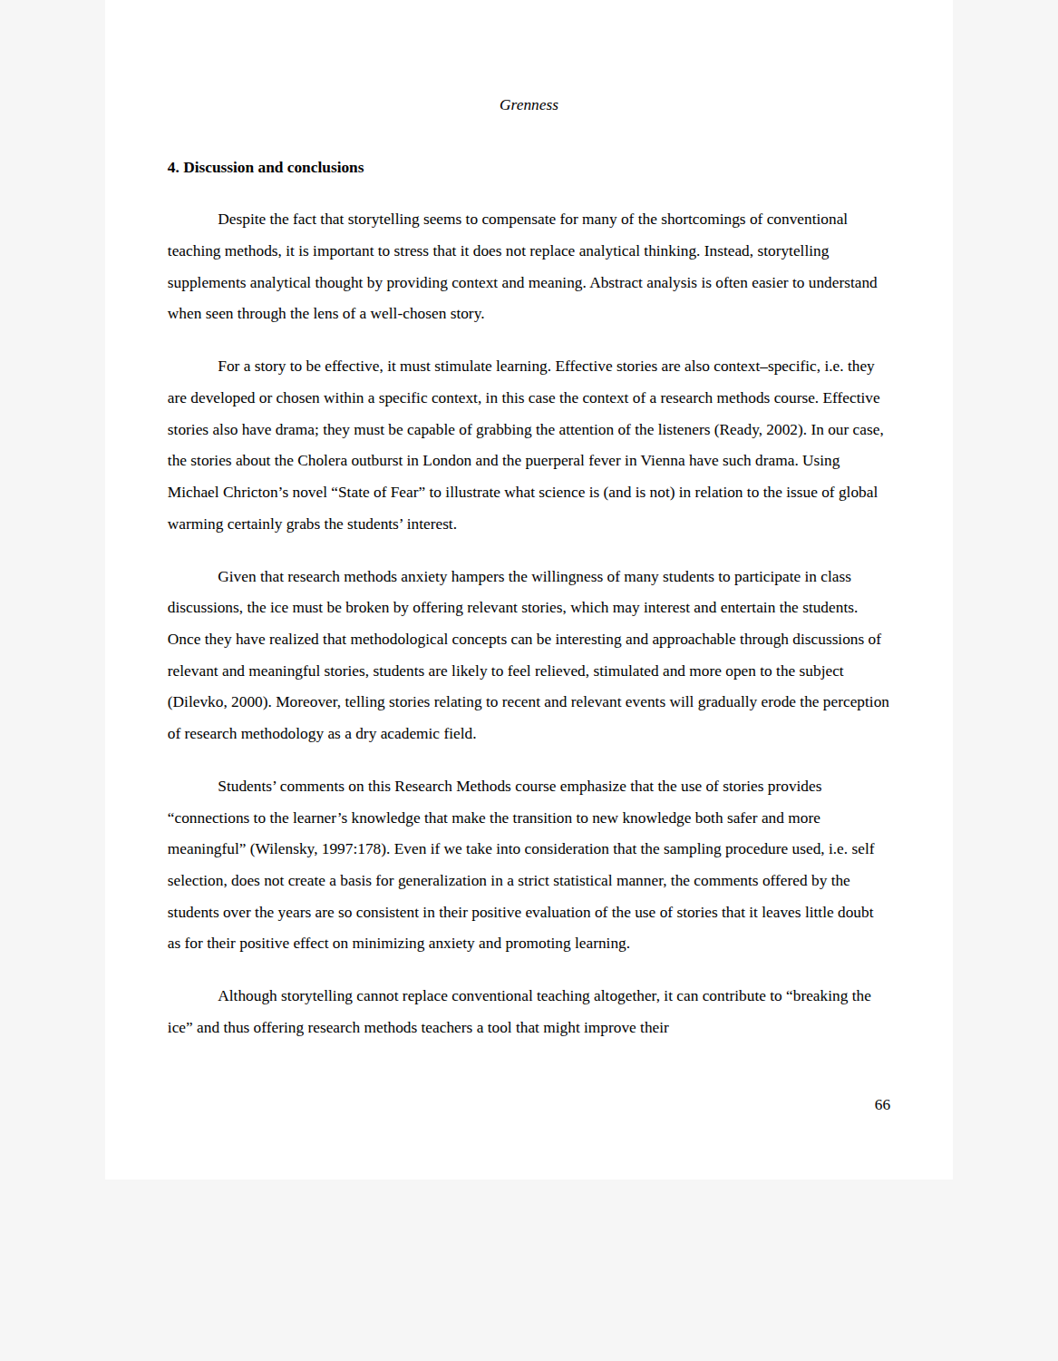Grenness
4. Discussion and conclusions
Despite the fact that storytelling seems to compensate for many of the shortcomings of conventional teaching methods, it is important to stress that it does not replace analytical thinking. Instead, storytelling supplements analytical thought by providing context and meaning. Abstract analysis is often easier to understand when seen through the lens of a well-chosen story.
For a story to be effective, it must stimulate learning. Effective stories are also context–specific, i.e. they are developed or chosen within a specific context, in this case the context of a research methods course. Effective stories also have drama; they must be capable of grabbing the attention of the listeners (Ready, 2002). In our case, the stories about the Cholera outburst in London and the puerperal fever in Vienna have such drama. Using Michael Chricton’s novel “State of Fear” to illustrate what science is (and is not) in relation to the issue of global warming certainly grabs the students’ interest.
Given that research methods anxiety hampers the willingness of many students to participate in class discussions, the ice must be broken by offering relevant stories, which may interest and entertain the students. Once they have realized that methodological concepts can be interesting and approachable through discussions of relevant and meaningful stories, students are likely to feel relieved, stimulated and more open to the subject (Dilevko, 2000). Moreover, telling stories relating to recent and relevant events will gradually erode the perception of research methodology as a dry academic field.
Students’ comments on this Research Methods course emphasize that the use of stories provides “connections to the learner’s knowledge that make the transition to new knowledge both safer and more meaningful” (Wilensky, 1997:178). Even if we take into consideration that the sampling procedure used, i.e. self selection, does not create a basis for generalization in a strict statistical manner, the comments offered by the students over the years are so consistent in their positive evaluation of the use of stories that it leaves little doubt as for their positive effect on minimizing anxiety and promoting learning.
Although storytelling cannot replace conventional teaching altogether, it can contribute to “breaking the ice” and thus offering research methods teachers a tool that might improve their
66